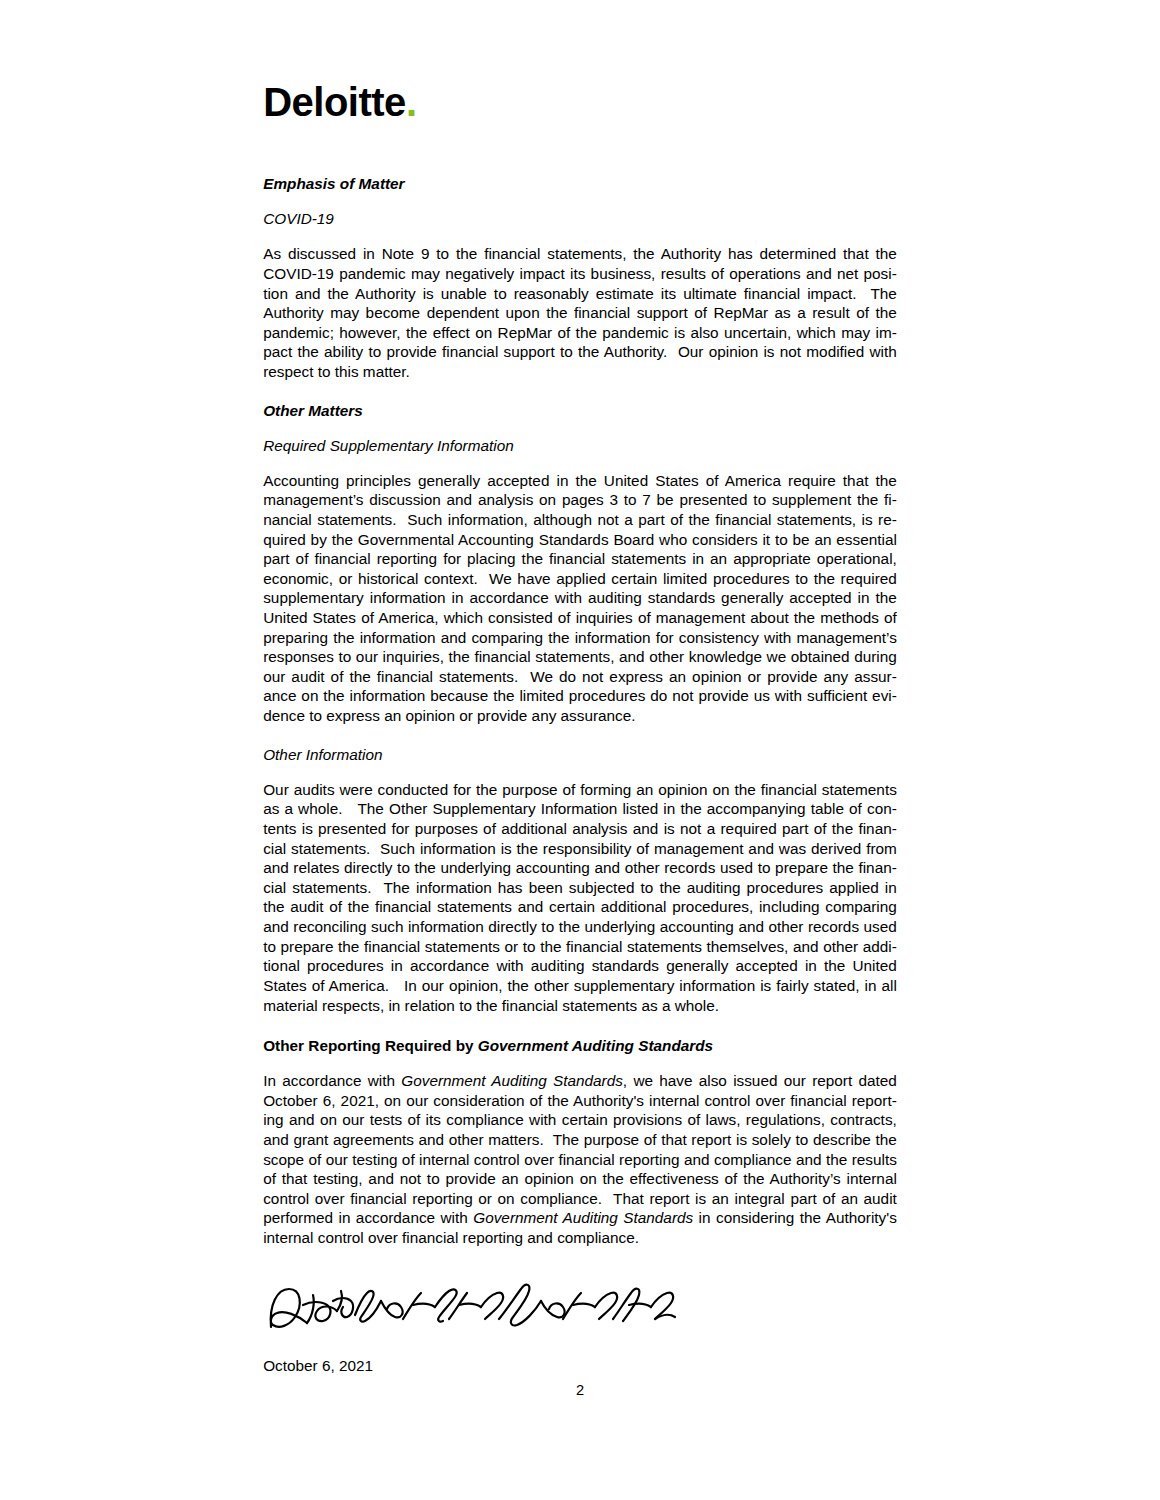Deloitte.
Emphasis of Matter
COVID-19
As discussed in Note 9 to the financial statements, the Authority has determined that the COVID-19 pandemic may negatively impact its business, results of operations and net position and the Authority is unable to reasonably estimate its ultimate financial impact. The Authority may become dependent upon the financial support of RepMar as a result of the pandemic; however, the effect on RepMar of the pandemic is also uncertain, which may impact the ability to provide financial support to the Authority. Our opinion is not modified with respect to this matter.
Other Matters
Required Supplementary Information
Accounting principles generally accepted in the United States of America require that the management’s discussion and analysis on pages 3 to 7 be presented to supplement the financial statements. Such information, although not a part of the financial statements, is required by the Governmental Accounting Standards Board who considers it to be an essential part of financial reporting for placing the financial statements in an appropriate operational, economic, or historical context. We have applied certain limited procedures to the required supplementary information in accordance with auditing standards generally accepted in the United States of America, which consisted of inquiries of management about the methods of preparing the information and comparing the information for consistency with management’s responses to our inquiries, the financial statements, and other knowledge we obtained during our audit of the financial statements. We do not express an opinion or provide any assurance on the information because the limited procedures do not provide us with sufficient evidence to express an opinion or provide any assurance.
Other Information
Our audits were conducted for the purpose of forming an opinion on the financial statements as a whole. The Other Supplementary Information listed in the accompanying table of contents is presented for purposes of additional analysis and is not a required part of the financial statements. Such information is the responsibility of management and was derived from and relates directly to the underlying accounting and other records used to prepare the financial statements. The information has been subjected to the auditing procedures applied in the audit of the financial statements and certain additional procedures, including comparing and reconciling such information directly to the underlying accounting and other records used to prepare the financial statements or to the financial statements themselves, and other additional procedures in accordance with auditing standards generally accepted in the United States of America. In our opinion, the other supplementary information is fairly stated, in all material respects, in relation to the financial statements as a whole.
Other Reporting Required by Government Auditing Standards
In accordance with Government Auditing Standards, we have also issued our report dated October 6, 2021, on our consideration of the Authority's internal control over financial reporting and on our tests of its compliance with certain provisions of laws, regulations, contracts, and grant agreements and other matters. The purpose of that report is solely to describe the scope of our testing of internal control over financial reporting and compliance and the results of that testing, and not to provide an opinion on the effectiveness of the Authority’s internal control over financial reporting or on compliance. That report is an integral part of an audit performed in accordance with Government Auditing Standards in considering the Authority's internal control over financial reporting and compliance.
October 6, 2021
2